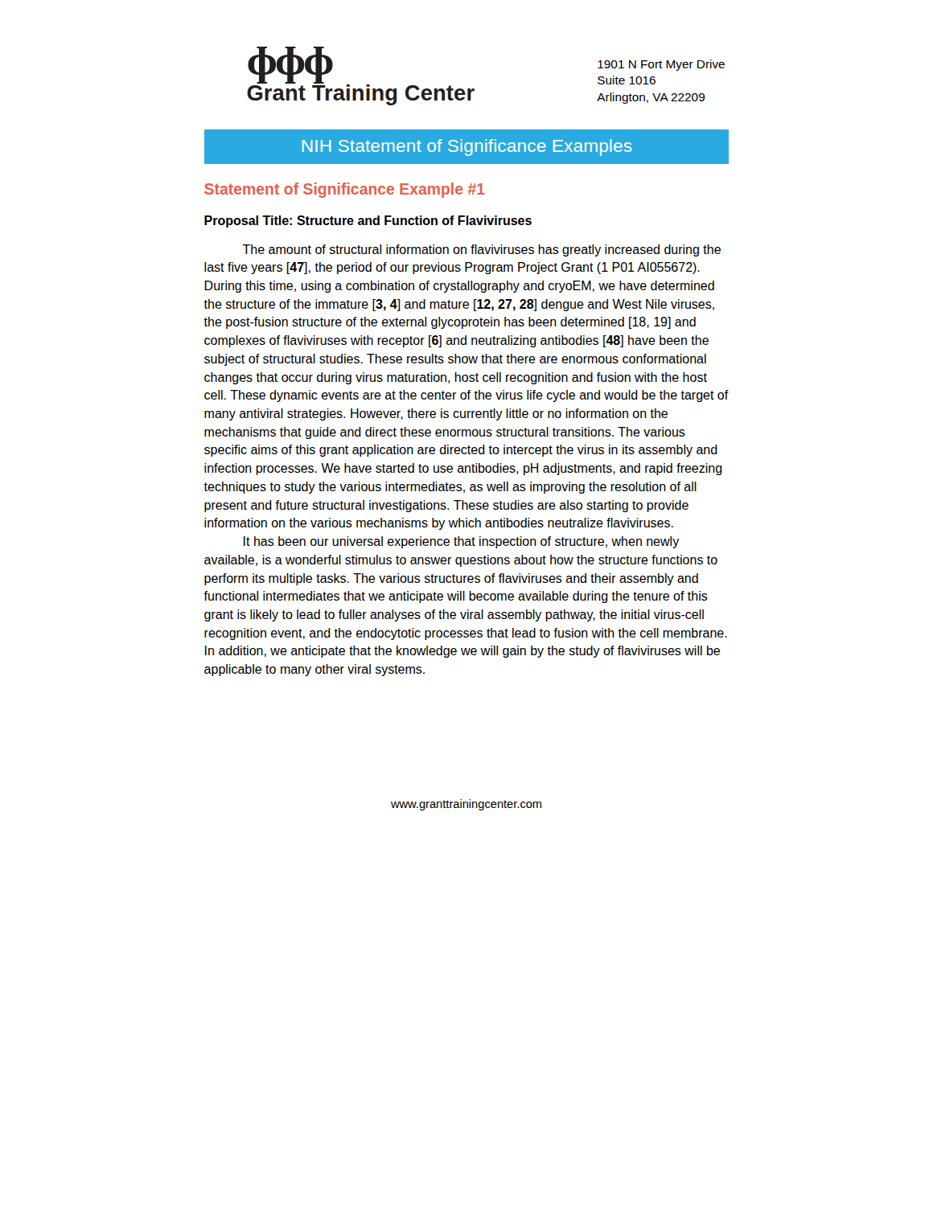ɸɸɸ
Grant Training Center
1901 N Fort Myer Drive
Suite 1016
Arlington, VA 22209
NIH Statement of Significance Examples
Statement of Significance Example #1
Proposal Title: Structure and Function of Flaviviruses
The amount of structural information on flaviviruses has greatly increased during the last five years [47], the period of our previous Program Project Grant (1 P01 AI055672). During this time, using a combination of crystallography and cryoEM, we have determined the structure of the immature [3, 4] and mature [12, 27, 28] dengue and West Nile viruses, the post-fusion structure of the external glycoprotein has been determined [18, 19] and complexes of flaviviruses with receptor [6] and neutralizing antibodies [48] have been the subject of structural studies. These results show that there are enormous conformational changes that occur during virus maturation, host cell recognition and fusion with the host cell. These dynamic events are at the center of the virus life cycle and would be the target of many antiviral strategies. However, there is currently little or no information on the mechanisms that guide and direct these enormous structural transitions. The various specific aims of this grant application are directed to intercept the virus in its assembly and infection processes. We have started to use antibodies, pH adjustments, and rapid freezing techniques to study the various intermediates, as well as improving the resolution of all present and future structural investigations. These studies are also starting to provide information on the various mechanisms by which antibodies neutralize flaviviruses.
It has been our universal experience that inspection of structure, when newly available, is a wonderful stimulus to answer questions about how the structure functions to perform its multiple tasks. The various structures of flaviviruses and their assembly and functional intermediates that we anticipate will become available during the tenure of this grant is likely to lead to fuller analyses of the viral assembly pathway, the initial virus-cell recognition event, and the endocytotic processes that lead to fusion with the cell membrane. In addition, we anticipate that the knowledge we will gain by the study of flaviviruses will be applicable to many other viral systems.
www.granttrainingcenter.com